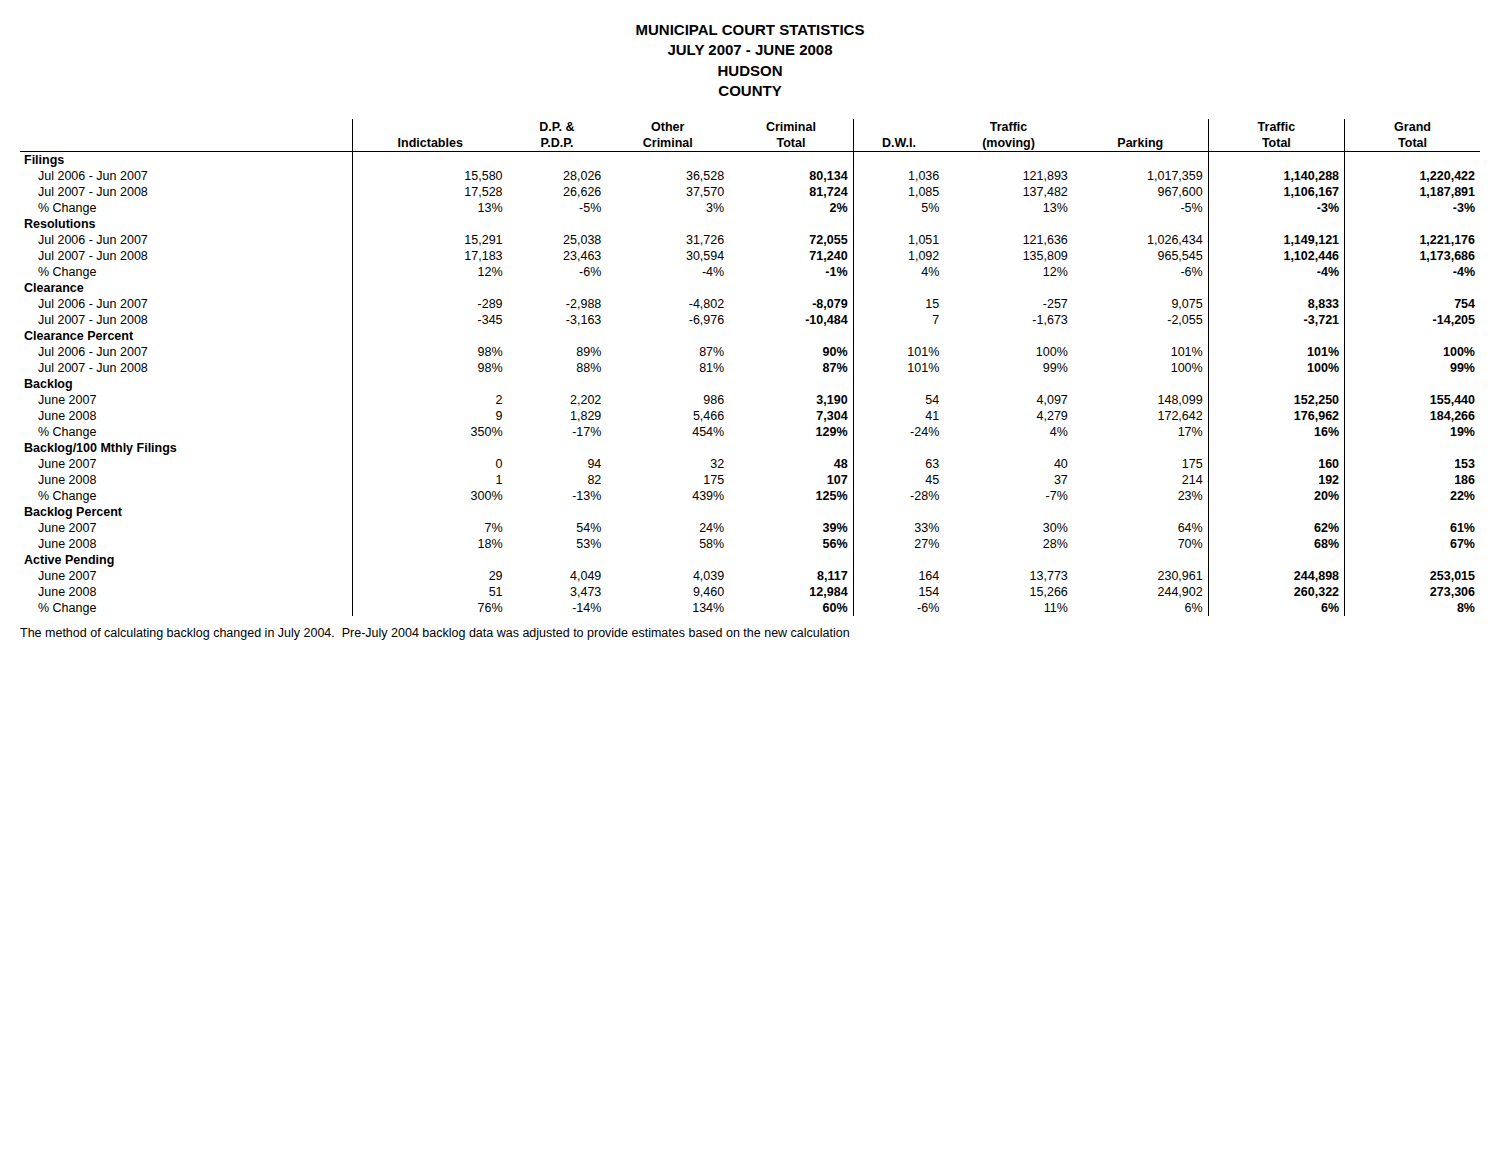MUNICIPAL COURT STATISTICS
JULY 2007 - JUNE 2008
HUDSON
COUNTY
| | | D.P. & | Other | Criminal | | Traffic | | Traffic | Grand |
| --- | --- | --- | --- | --- | --- | --- | --- | --- | --- |
| | Indictables | P.D.P. | Criminal | Total | D.W.I. | (moving) | Parking | Total | Total |
| Filings | | | | | | | | | |
| Jul 2006 - Jun 2007 | 15,580 | 28,026 | 36,528 | 80,134 | 1,036 | 121,893 | 1,017,359 | 1,140,288 | 1,220,422 |
| Jul 2007 - Jun 2008 | 17,528 | 26,626 | 37,570 | 81,724 | 1,085 | 137,482 | 967,600 | 1,106,167 | 1,187,891 |
| % Change | 13% | -5% | 3% | 2% | 5% | 13% | -5% | -3% | -3% |
| Resolutions | | | | | | | | | |
| Jul 2006 - Jun 2007 | 15,291 | 25,038 | 31,726 | 72,055 | 1,051 | 121,636 | 1,026,434 | 1,149,121 | 1,221,176 |
| Jul 2007 - Jun 2008 | 17,183 | 23,463 | 30,594 | 71,240 | 1,092 | 135,809 | 965,545 | 1,102,446 | 1,173,686 |
| % Change | 12% | -6% | -4% | -1% | 4% | 12% | -6% | -4% | -4% |
| Clearance | | | | | | | | | |
| Jul 2006 - Jun 2007 | -289 | -2,988 | -4,802 | -8,079 | 15 | -257 | 9,075 | 8,833 | 754 |
| Jul 2007 - Jun 2008 | -345 | -3,163 | -6,976 | -10,484 | 7 | -1,673 | -2,055 | -3,721 | -14,205 |
| Clearance Percent | | | | | | | | | |
| Jul 2006 - Jun 2007 | 98% | 89% | 87% | 90% | 101% | 100% | 101% | 101% | 100% |
| Jul 2007 - Jun 2008 | 98% | 88% | 81% | 87% | 101% | 99% | 100% | 100% | 99% |
| Backlog | | | | | | | | | |
| June 2007 | 2 | 2,202 | 986 | 3,190 | 54 | 4,097 | 148,099 | 152,250 | 155,440 |
| June 2008 | 9 | 1,829 | 5,466 | 7,304 | 41 | 4,279 | 172,642 | 176,962 | 184,266 |
| % Change | 350% | -17% | 454% | 129% | -24% | 4% | 17% | 16% | 19% |
| Backlog/100 Mthly Filings | | | | | | | | | |
| June 2007 | 0 | 94 | 32 | 48 | 63 | 40 | 175 | 160 | 153 |
| June 2008 | 1 | 82 | 175 | 107 | 45 | 37 | 214 | 192 | 186 |
| % Change | 300% | -13% | 439% | 125% | -28% | -7% | 23% | 20% | 22% |
| Backlog Percent | | | | | | | | | |
| June 2007 | 7% | 54% | 24% | 39% | 33% | 30% | 64% | 62% | 61% |
| June 2008 | 18% | 53% | 58% | 56% | 27% | 28% | 70% | 68% | 67% |
| Active Pending | | | | | | | | | |
| June 2007 | 29 | 4,049 | 4,039 | 8,117 | 164 | 13,773 | 230,961 | 244,898 | 253,015 |
| June 2008 | 51 | 3,473 | 9,460 | 12,984 | 154 | 15,266 | 244,902 | 260,322 | 273,306 |
| % Change | 76% | -14% | 134% | 60% | -6% | 11% | 6% | 6% | 8% |
The method of calculating backlog changed in July 2004. Pre-July 2004 backlog data was adjusted to provide estimates based on the new calculation